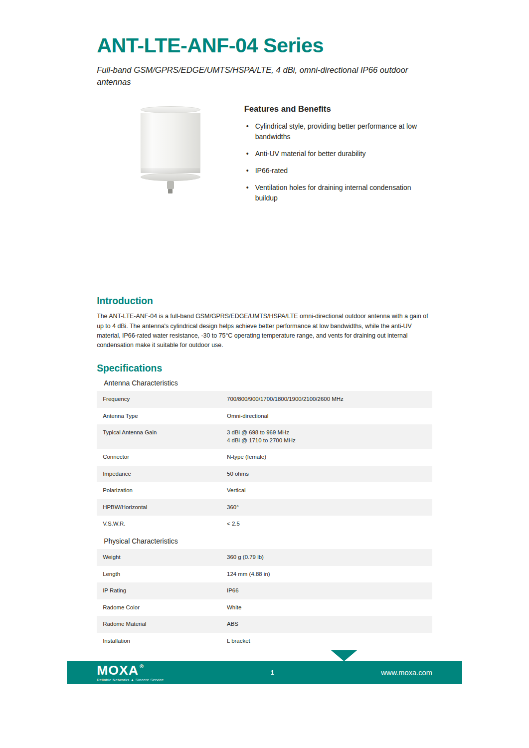ANT-LTE-ANF-04 Series
Full-band GSM/GPRS/EDGE/UMTS/HSPA/LTE, 4 dBi, omni-directional IP66 outdoor antennas
Features and Benefits
Cylindrical style, providing better performance at low bandwidths
Anti-UV material for better durability
IP66-rated
Ventilation holes for draining internal condensation buildup
Introduction
The ANT-LTE-ANF-04 is a full-band GSM/GPRS/EDGE/UMTS/HSPA/LTE omni-directional outdoor antenna with a gain of up to 4 dBi. The antenna's cylindrical design helps achieve better performance at low bandwidths, while the anti-UV material, IP66-rated water resistance, -30 to 75°C operating temperature range, and vents for draining out internal condensation make it suitable for outdoor use.
Specifications
Antenna Characteristics
| Frequency | 700/800/900/1700/1800/1900/2100/2600 MHz |
| Antenna Type | Omni-directional |
| Typical Antenna Gain | 3 dBi @ 698 to 969 MHz 4 dBi @ 1710 to 2700 MHz |
| Connector | N-type (female) |
| Impedance | 50 ohms |
| Polarization | Vertical |
| HPBW/Horizontal | 360° |
| V.S.W.R. | < 2.5 |
Physical Characteristics
| Weight | 360 g (0.79 lb) |
| Length | 124 mm (4.88 in) |
| IP Rating | IP66 |
| Radome Color | White |
| Radome Material | ABS |
| Installation | L bracket |
MOXA®
Reliable Networks ▲ Sincere Service
1
www.moxa.com